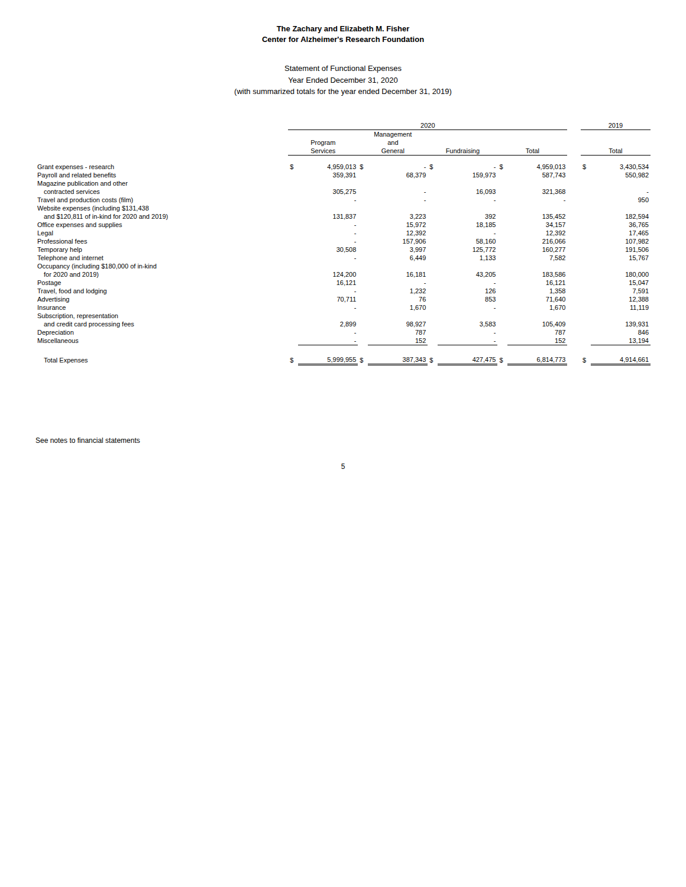The Zachary and Elizabeth M. Fisher
Center for Alzheimer's Research Foundation
Statement of Functional Expenses
Year Ended December 31, 2020
(with summarized totals for the year ended December 31, 2019)
| | 2020 | | 2019 |
| | | Management | | | | |
| | Program | and | | | | |
| | Services | General | Fundraising | Total | | Total |
| Grant expenses - research | $ | 4,959,013 | $ | - | $ | - | $ | 4,959,013 | | $ | 3,430,534 |
| Payroll and related benefits | | 359,391 | | 68,379 | | 159,973 | | 587,743 | | | 550,982 |
| Magazine publication and other | | | | | | | | | | | |
| contracted services | | 305,275 | | - | | 16,093 | | 321,368 | | | - |
| Travel and production costs (film) | | - | | - | | - | | - | | | 950 |
| Website expenses (including $131,438 | | | | | | | | | | | |
| and $120,811 of in-kind for 2020 and 2019) | | 131,837 | | 3,223 | | 392 | | 135,452 | | | 182,594 |
| Office expenses and supplies | | - | | 15,972 | | 18,185 | | 34,157 | | | 36,765 |
| Legal | | - | | 12,392 | | - | | 12,392 | | | 17,465 |
| Professional fees | | - | | 157,906 | | 58,160 | | 216,066 | | | 107,982 |
| Temporary help | | 30,508 | | 3,997 | | 125,772 | | 160,277 | | | 191,506 |
| Telephone and internet | | - | | 6,449 | | 1,133 | | 7,582 | | | 15,767 |
| Occupancy (including $180,000 of in-kind | | | | | | | | | | | |
| for 2020 and 2019) | | 124,200 | | 16,181 | | 43,205 | | 183,586 | | | 180,000 |
| Postage | | 16,121 | | - | | - | | 16,121 | | | 15,047 |
| Travel, food and lodging | | - | | 1,232 | | 126 | | 1,358 | | | 7,591 |
| Advertising | | 70,711 | | 76 | | 853 | | 71,640 | | | 12,388 |
| Insurance | | - | | 1,670 | | - | | 1,670 | | | 11,119 |
| Subscription, representation | | | | | | | | | | | |
| and credit card processing fees | | 2,899 | | 98,927 | | 3,583 | | 105,409 | | | 139,931 |
| Depreciation | | - | | 787 | | - | | 787 | | | 846 |
| Miscellaneous | | - | | 152 | | - | | 152 | | | 13,194 |
| Total Expenses | $ | 5,999,955 | $ | 387,343 | $ | 427,475 | $ | 6,814,773 | | $ | 4,914,661 |
See notes to financial statements
5